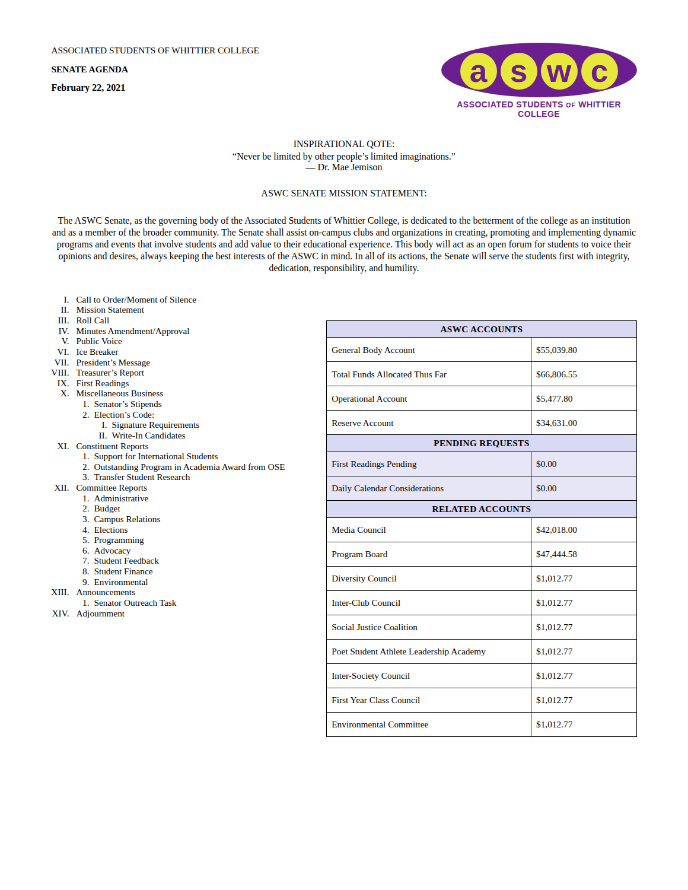ASSOCIATED STUDENTS OF WHITTIER COLLEGE
SENATE AGENDA
February 22, 2021
a s w c
ASSOCIATED STUDENTS OF WHITTIER COLLEGE
INSPIRATIONAL QOTE:
“Never be limited by other people’s limited imaginations.”
― Dr. Mae Jemison
ASWC SENATE MISSION STATEMENT:
The ASWC Senate, as the governing body of the Associated Students of Whittier College, is dedicated to the betterment of the college as an institution and as a member of the broader community. The Senate shall assist on-campus clubs and organizations in creating, promoting and implementing dynamic programs and events that involve students and add value to their educational experience. This body will act as an open forum for students to voice their opinions and desires, always keeping the best interests of the ASWC in mind. In all of its actions, the Senate will serve the students first with integrity, dedication, responsibility, and humility.
Call to Order/Moment of Silence
Mission Statement
Roll Call
Minutes Amendment/Approval
Public Voice
Ice Breaker
President’s Message
Treasurer’s Report
First Readings
Miscellaneous Business
Senator’s Stipends
Election’s Code:
Signature Requirements
Write-In Candidates
Constituent Reports
Support for International Students
Outstanding Program in Academia Award from OSE
Transfer Student Research
Committee Reports
Administrative
Budget
Campus Relations
Elections
Programming
Advocacy
Student Feedback
Student Finance
Environmental
Announcements
Senator Outreach Task
Adjournment
| ASWC ACCOUNTS |
| --- |
| General Body Account | $55,039.80 |
| Total Funds Allocated Thus Far | $66,806.55 |
| Operational Account | $5,477.80 |
| Reserve Account | $34,631.00 |
| PENDING REQUESTS |
| First Readings Pending | $0.00 |
| Daily Calendar Considerations | $0.00 |
| RELATED ACCOUNTS |
| Media Council | $42,018.00 |
| Program Board | $47,444.58 |
| Diversity Council | $1,012.77 |
| Inter-Club Council | $1,012.77 |
| Social Justice Coalition | $1,012.77 |
| Poet Student Athlete Leadership Academy | $1,012.77 |
| Inter-Society Council | $1,012.77 |
| First Year Class Council | $1,012.77 |
| Environmental Committee | $1,012.77 |